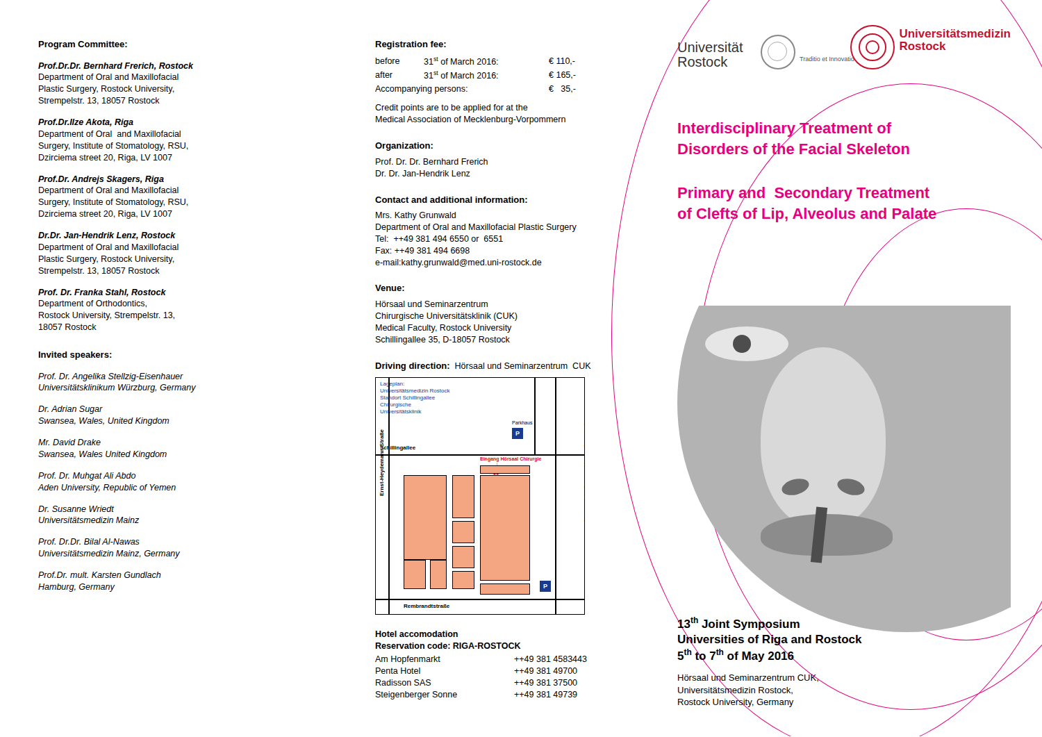Program Committee:
Prof.Dr.Dr. Bernhard Frerich, Rostock
Department of Oral and Maxillofacial
Plastic Surgery, Rostock University,
Strempelstr. 13, 18057 Rostock
Prof.Dr.Ilze Akota, Riga
Department of Oral and Maxillofacial
Surgery, Institute of Stomatology, RSU,
Dzirciema street 20, Riga, LV 1007
Prof.Dr. Andrejs Skagers, Riga
Department of Oral and Maxillofacial
Surgery, Institute of Stomatology, RSU,
Dzirciema street 20, Riga, LV 1007
Dr.Dr. Jan-Hendrik Lenz, Rostock
Department of Oral and Maxillofacial
Plastic Surgery, Rostock University,
Strempelstr. 13, 18057 Rostock
Prof. Dr. Franka Stahl, Rostock
Department of Orthodontics,
Rostock University, Strempelstr. 13,
18057 Rostock
Invited speakers:
Prof. Dr. Angelika Stellzig-Eisenhauer
Universitätsklinikum Würzburg, Germany
Dr. Adrian Sugar
Swansea, Wales, United Kingdom
Mr. David Drake
Swansea, Wales United Kingdom
Prof. Dr. Muhgat Ali Abdo
Aden University, Republic of Yemen
Dr. Susanne Wriedt
Universitätsmedizin Mainz
Prof. Dr.Dr. Bilal Al-Nawas
Universitätsmedizin Mainz, Germany
Prof.Dr. mult. Karsten Gundlach
Hamburg, Germany
Registration fee:
| before | 31 st of March 2016: | € 110,- |
| after | 31 st of March 2016: | € 165,- |
| Accompanying persons: | € 35,- |
Credit points are to be applied for at the
Medical Association of Mecklenburg-Vorpommern
Organization:
Prof. Dr. Dr. Bernhard Frerich
Dr. Dr. Jan-Hendrik Lenz
Contact and additional information:
Mrs. Kathy Grunwald
Department of Oral and Maxillofacial Plastic Surgery
Tel: ++49 381 494 6550 or 6551
Fax: ++49 381 494 6698
e-mail:kathy.grunwald@med.uni-rostock.de
Venue:
Hörsaal und Seminarzentrum
Chirurgische Universitätsklinik (CUK)
Medical Faculty, Rostock University
Schillingallee 35, D-18057 Rostock
Driving direction:
Hörsaal und Seminarzentrum CUK
Lageplan:
Universitätsmedizin Rostock
Standort Schillingallee
Chirurgische
Universitätsklinik
Schillingallee
Ernst-Heydemann-Straße
Strempelstraße
Kopernikusstraße
Rembrandtstraße
Eingang Hörsaal Chirurgie
↓
✖
P
P
Parkhaus
Hotel accomodation
Reservation code: RIGA-ROSTOCK
| Am Hopfenmarkt | ++49 381 4583443 |
| Penta Hotel | ++49 381 49700 |
| Radisson SAS | ++49 381 37500 |
| Steigenberger Sonne | ++49 381 49739 |
Universität
Rostock
Traditio et Innovatio
Universitätsmedizin
Rostock
Interdisciplinary Treatment of
Disorders of the Facial Skeleton
Primary and Secondary Treatment
of Clefts of Lip, Alveolus and Palate
13th Joint Symposium
Universities of Riga and Rostock
5th to 7th of May 2016
Hörsaal und Seminarzentrum CUK,
Universitätsmedizin Rostock,
Rostock University, Germany